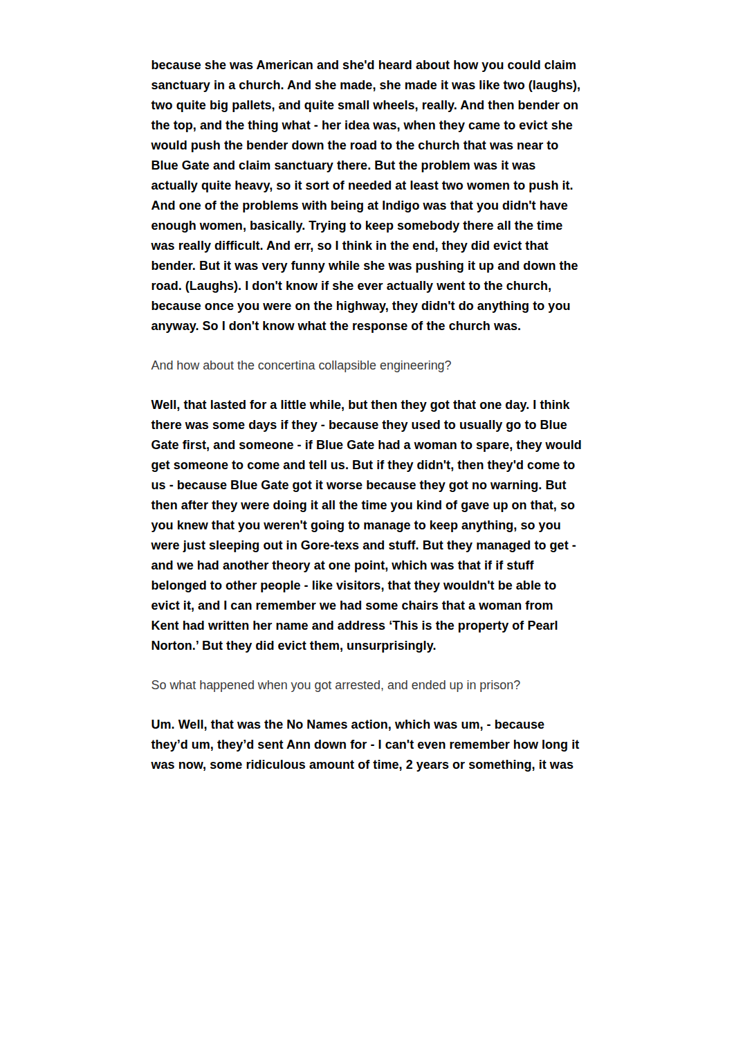because she was American and she'd heard about how you could claim sanctuary in a church. And she made, she made it was like two (laughs), two quite big pallets, and quite small wheels, really. And then bender on the top, and the thing what - her idea was, when they came to evict she would push the bender down the road to the church that was near to Blue Gate and claim sanctuary there. But the problem was it was actually quite heavy, so it sort of needed at least two women to push it. And one of the problems with being at Indigo was that you didn't have enough women, basically. Trying to keep somebody there all the time was really difficult. And err, so I think in the end, they did evict that bender. But it was very funny while she was pushing it up and down the road. (Laughs). I don't know if she ever actually went to the church, because once you were on the highway, they didn't do anything to you anyway. So I don't know what the response of the church was.
And how about the concertina collapsible engineering?
Well, that lasted for a little while, but then they got that one day. I think there was some days if they - because they used to usually go to Blue Gate first, and someone - if Blue Gate had a woman to spare, they would get someone to come and tell us. But if they didn't, then they'd come to us - because Blue Gate got it worse because they got no warning. But then after they were doing it all the time you kind of gave up on that, so you knew that you weren't going to manage to keep anything, so you were just sleeping out in Gore-texs and stuff. But they managed to get - and we had another theory at one point, which was that if if stuff belonged to other people - like visitors, that they wouldn't be able to evict it, and I can remember we had some chairs that a woman from Kent had written her name and address ‘This is the property of Pearl Norton.’ But they did evict them, unsurprisingly.
So what happened when you got arrested, and ended up in prison?
Um. Well, that was the No Names action, which was um, - because they’d um, they’d sent Ann down for - I can't even remember how long it was now, some ridiculous amount of time, 2 years or something, it was